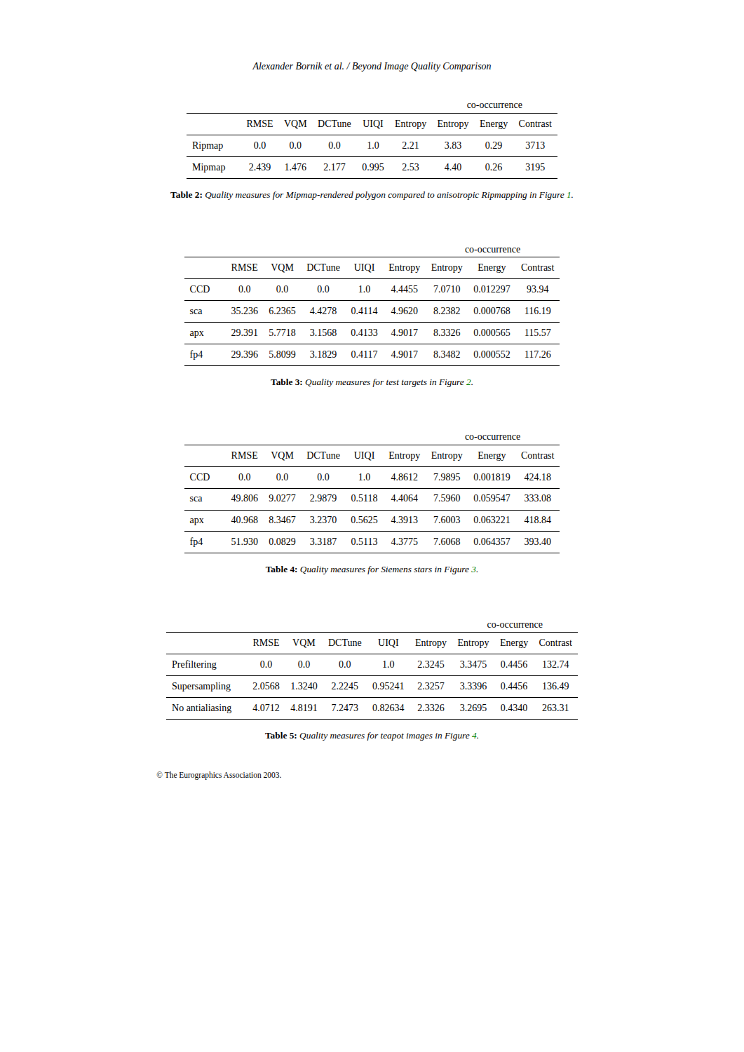Alexander Bornik et al. / Beyond Image Quality Comparison
| | | | | | | co-occurrence |
| | RMSE | VQM | DCTune | UIQI | Entropy | Entropy | Energy | Contrast |
| Ripmap | 0.0 | 0.0 | 0.0 | 1.0 | 2.21 | 3.83 | 0.29 | 3713 |
| Mipmap | 2.439 | 1.476 | 2.177 | 0.995 | 2.53 | 4.40 | 0.26 | 3195 |
Table 2: Quality measures for Mipmap-rendered polygon compared to anisotropic Ripmapping in Figure 1.
| | | | | | | co-occurrence |
| | RMSE | VQM | DCTune | UIQI | Entropy | Entropy | Energy | Contrast |
| CCD | 0.0 | 0.0 | 0.0 | 1.0 | 4.4455 | 7.0710 | 0.012297 | 93.94 |
| sca | 35.236 | 6.2365 | 4.4278 | 0.4114 | 4.9620 | 8.2382 | 0.000768 | 116.19 |
| apx | 29.391 | 5.7718 | 3.1568 | 0.4133 | 4.9017 | 8.3326 | 0.000565 | 115.57 |
| fp4 | 29.396 | 5.8099 | 3.1829 | 0.4117 | 4.9017 | 8.3482 | 0.000552 | 117.26 |
Table 3: Quality measures for test targets in Figure 2.
| | | | | | | co-occurrence |
| | RMSE | VQM | DCTune | UIQI | Entropy | Entropy | Energy | Contrast |
| CCD | 0.0 | 0.0 | 0.0 | 1.0 | 4.8612 | 7.9895 | 0.001819 | 424.18 |
| sca | 49.806 | 9.0277 | 2.9879 | 0.5118 | 4.4064 | 7.5960 | 0.059547 | 333.08 |
| apx | 40.968 | 8.3467 | 3.2370 | 0.5625 | 4.3913 | 7.6003 | 0.063221 | 418.84 |
| fp4 | 51.930 | 0.0829 | 3.3187 | 0.5113 | 4.3775 | 7.6068 | 0.064357 | 393.40 |
Table 4: Quality measures for Siemens stars in Figure 3.
| | | | | | | co-occurrence |
| | RMSE | VQM | DCTune | UIQI | Entropy | Entropy | Energy | Contrast |
| Prefiltering | 0.0 | 0.0 | 0.0 | 1.0 | 2.3245 | 3.3475 | 0.4456 | 132.74 |
| Supersampling | 2.0568 | 1.3240 | 2.2245 | 0.95241 | 2.3257 | 3.3396 | 0.4456 | 136.49 |
| No antialiasing | 4.0712 | 4.8191 | 7.2473 | 0.82634 | 2.3326 | 3.2695 | 0.4340 | 263.31 |
Table 5: Quality measures for teapot images in Figure 4.
© The Eurographics Association 2003.